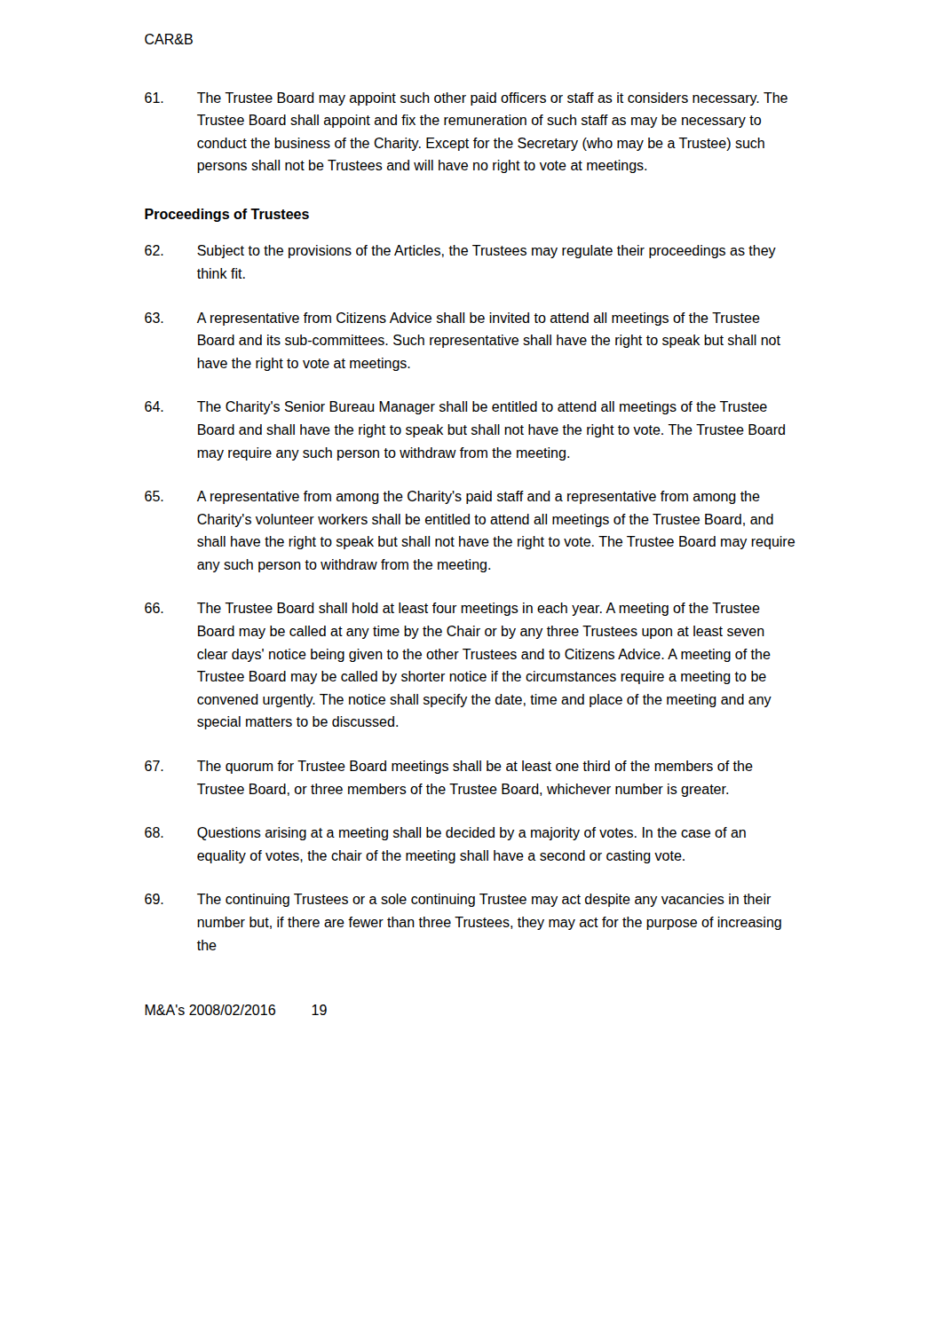CAR&B
61. The Trustee Board may appoint such other paid officers or staff as it considers necessary. The Trustee Board shall appoint and fix the remuneration of such staff as may be necessary to conduct the business of the Charity. Except for the Secretary (who may be a Trustee) such persons shall not be Trustees and will have no right to vote at meetings.
Proceedings of Trustees
62. Subject to the provisions of the Articles, the Trustees may regulate their proceedings as they think fit.
63. A representative from Citizens Advice shall be invited to attend all meetings of the Trustee Board and its sub-committees. Such representative shall have the right to speak but shall not have the right to vote at meetings.
64. The Charity's Senior Bureau Manager shall be entitled to attend all meetings of the Trustee Board and shall have the right to speak but shall not have the right to vote. The Trustee Board may require any such person to withdraw from the meeting.
65. A representative from among the Charity's paid staff and a representative from among the Charity's volunteer workers shall be entitled to attend all meetings of the Trustee Board, and shall have the right to speak but shall not have the right to vote. The Trustee Board may require any such person to withdraw from the meeting.
66. The Trustee Board shall hold at least four meetings in each year. A meeting of the Trustee Board may be called at any time by the Chair or by any three Trustees upon at least seven clear days' notice being given to the other Trustees and to Citizens Advice. A meeting of the Trustee Board may be called by shorter notice if the circumstances require a meeting to be convened urgently. The notice shall specify the date, time and place of the meeting and any special matters to be discussed.
67. The quorum for Trustee Board meetings shall be at least one third of the members of the Trustee Board, or three members of the Trustee Board, whichever number is greater.
68. Questions arising at a meeting shall be decided by a majority of votes. In the case of an equality of votes, the chair of the meeting shall have a second or casting vote.
69. The continuing Trustees or a sole continuing Trustee may act despite any vacancies in their number but, if there are fewer than three Trustees, they may act for the purpose of increasing the
M&A's 2008/02/2016 19